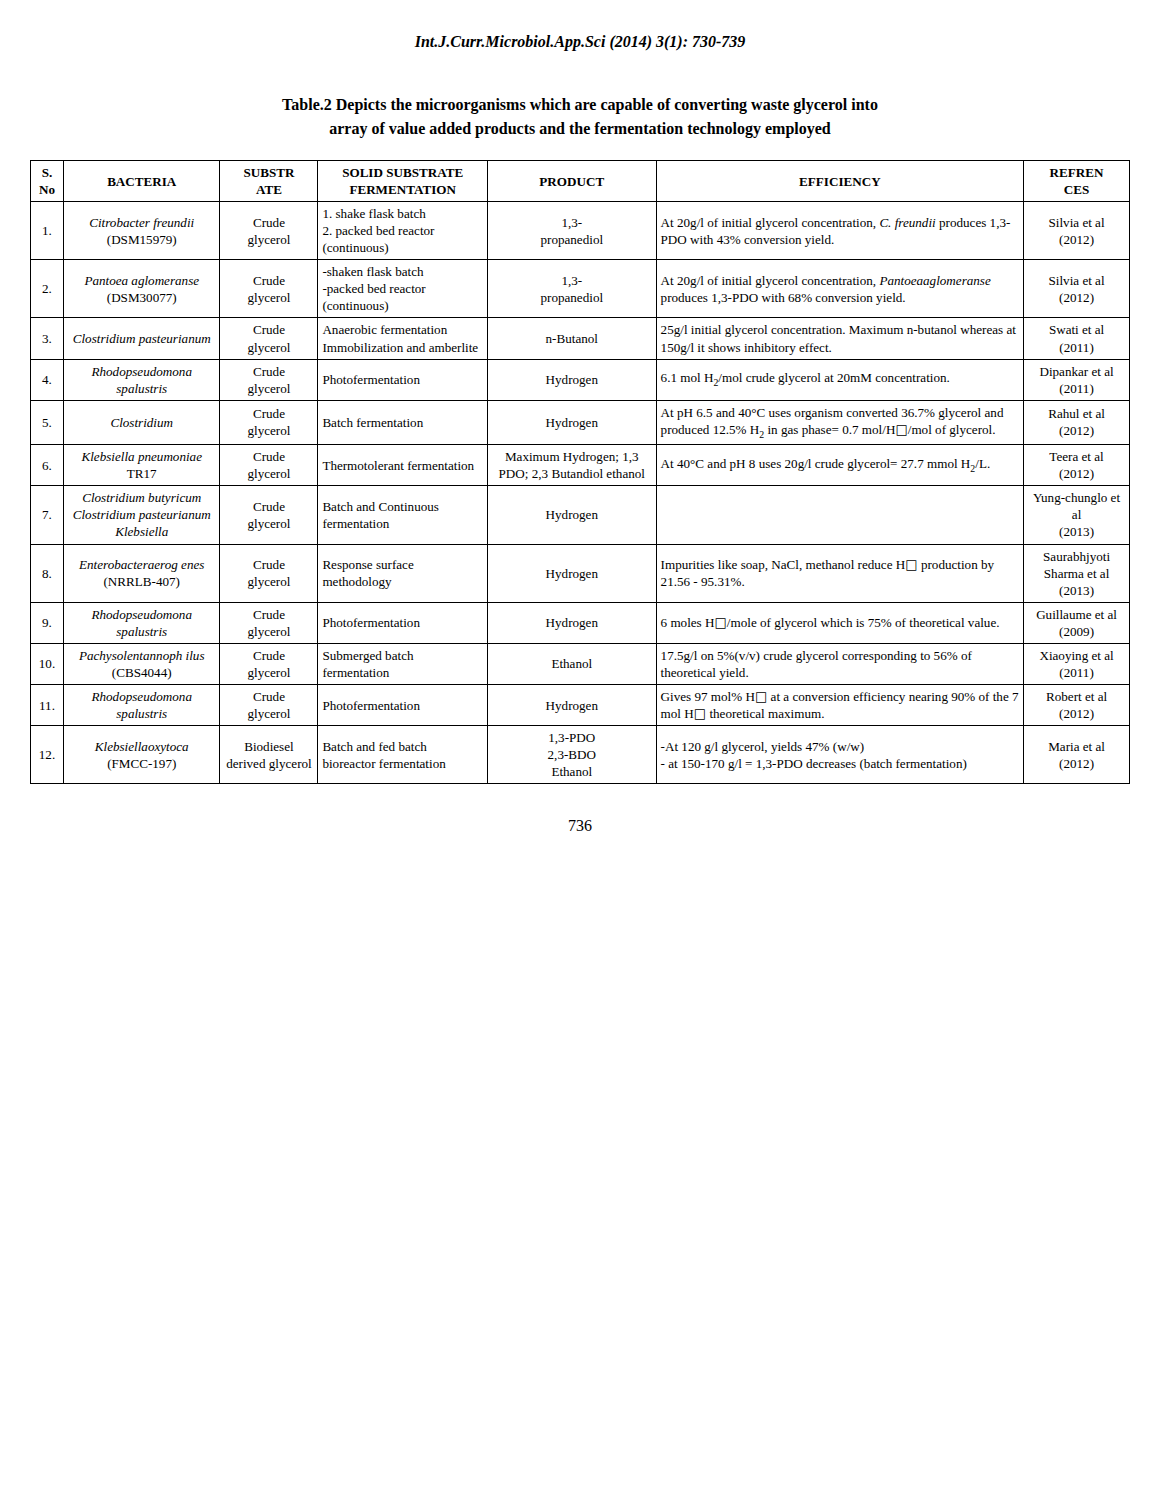Int.J.Curr.Microbiol.App.Sci (2014) 3(1): 730-739
Table.2 Depicts the microorganisms which are capable of converting waste glycerol into
array of value added products and the fermentation technology employed
| S. No | BACTERIA | SUBSTR ATE | SOLID SUBSTRATE FERMENTATION | PRODUCT | EFFICIENCY | REFREN CES |
| --- | --- | --- | --- | --- | --- | --- |
| 1. | Citrobacter freundii (DSM15979) | Crude glycerol | 1. shake flask batch 2. packed bed reactor (continuous) | 1,3- propanediol | At 20g/l of initial glycerol concentration, C. freundii produces 1,3-PDO with 43% conversion yield. | Silvia et al (2012) |
| 2. | Pantoea aglomeranse (DSM30077) | Crude glycerol | -shaken flask batch -packed bed reactor (continuous) | 1,3- propanediol | At 20g/l of initial glycerol concentration, Pantoeaaglomeranse produces 1,3-PDO with 68% conversion yield. | Silvia et al (2012) |
| 3. | Clostridium pasteurianum | Crude glycerol | Anaerobic fermentation Immobilization and amberlite | n-Butanol | 25g/l initial glycerol concentration. Maximum n-butanol whereas at 150g/l it shows inhibitory effect. | Swati et al (2011) |
| 4. | Rhodopseudomona spalustris | Crude glycerol | Photofermentation | Hydrogen | 6.1 mol H 2 /mol crude glycerol at 20mM concentration. | Dipankar et al (2011) |
| 5. | Clostridium | Crude glycerol | Batch fermentation | Hydrogen | At pH 6.5 and 40°C uses organism converted 36.7% glycerol and produced 12.5% H 2 in gas phase= 0.7 mol/H □ /mol of glycerol. | Rahul et al (2012) |
| 6. | Klebsiella pneumoniae TR17 | Crude glycerol | Thermotolerant fermentation | Maximum Hydrogen; 1,3 PDO; 2,3 Butandiol ethanol | At 40°C and pH 8 uses 20g/l crude glycerol= 27.7 mmol H 2 /L. | Teera et al (2012) |
| 7. | Clostridium butyricum Clostridium pasteurianum Klebsiella | Crude glycerol | Batch and Continuous fermentation | Hydrogen | | Yung-chunglo et al (2013) |
| 8. | Enterobacteraerog enes (NRRLB-407) | Crude glycerol | Response surface methodology | Hydrogen | Impurities like soap, NaCl, methanol reduce H □ production by 21.56 - 95.31%. | Saurabhjyoti Sharma et al (2013) |
| 9. | Rhodopseudomona spalustris | Crude glycerol | Photofermentation | Hydrogen | 6 moles H □ /mole of glycerol which is 75% of theoretical value. | Guillaume et al (2009) |
| 10. | Pachysolentannoph ilus (CBS4044) | Crude glycerol | Submerged batch fermentation | Ethanol | 17.5g/l on 5%(v/v) crude glycerol corresponding to 56% of theoretical yield. | Xiaoying et al (2011) |
| 11. | Rhodopseudomona spalustris | Crude glycerol | Photofermentation | Hydrogen | Gives 97 mol% H □ at a conversion efficiency nearing 90% of the 7 mol H □ theoretical maximum. | Robert et al (2012) |
| 12. | Klebsiellaoxytoca (FMCC-197) | Biodiesel derived glycerol | Batch and fed batch bioreactor fermentation | 1,3-PDO 2,3-BDO Ethanol | -At 120 g/l glycerol, yields 47% (w/w) - at 150-170 g/l = 1,3-PDO decreases (batch fermentation) | Maria et al (2012) |
736